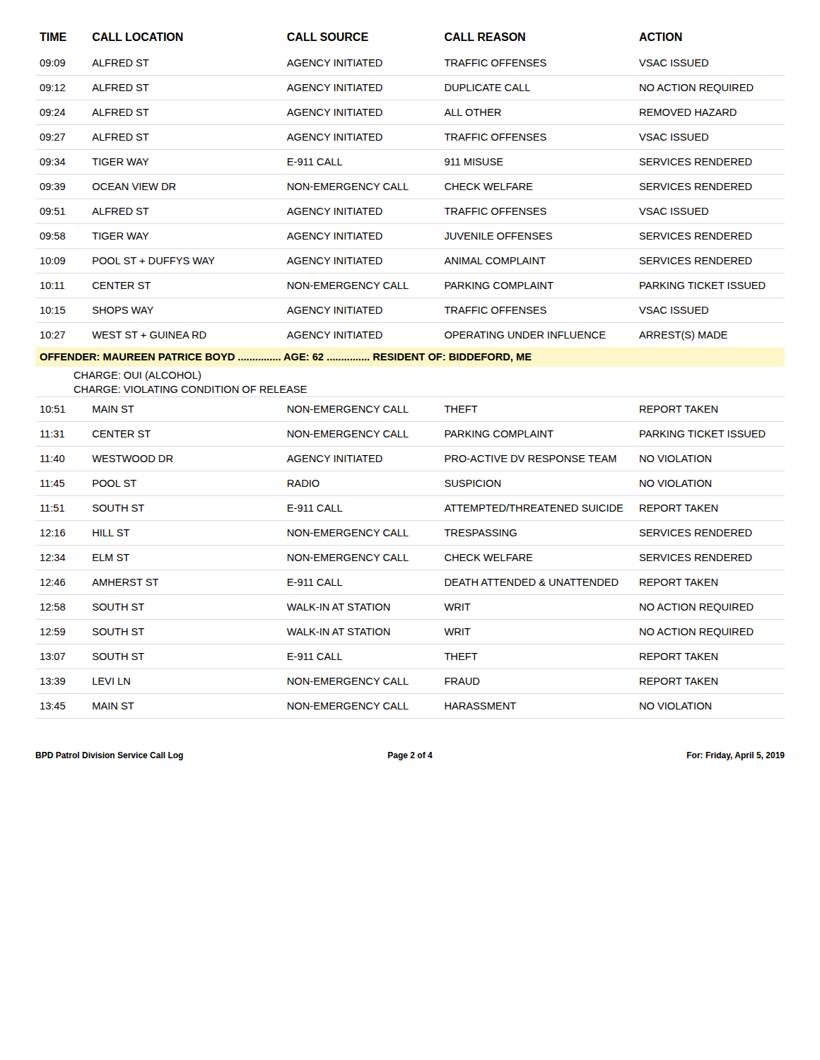| TIME | CALL LOCATION | CALL SOURCE | CALL REASON | ACTION |
| --- | --- | --- | --- | --- |
| 09:09 | ALFRED ST | AGENCY INITIATED | TRAFFIC OFFENSES | VSAC ISSUED |
| 09:12 | ALFRED ST | AGENCY INITIATED | DUPLICATE CALL | NO ACTION REQUIRED |
| 09:24 | ALFRED ST | AGENCY INITIATED | ALL OTHER | REMOVED HAZARD |
| 09:27 | ALFRED ST | AGENCY INITIATED | TRAFFIC OFFENSES | VSAC ISSUED |
| 09:34 | TIGER WAY | E-911 CALL | 911 MISUSE | SERVICES RENDERED |
| 09:39 | OCEAN VIEW DR | NON-EMERGENCY CALL | CHECK WELFARE | SERVICES RENDERED |
| 09:51 | ALFRED ST | AGENCY INITIATED | TRAFFIC OFFENSES | VSAC ISSUED |
| 09:58 | TIGER WAY | AGENCY INITIATED | JUVENILE OFFENSES | SERVICES RENDERED |
| 10:09 | POOL ST + DUFFYS WAY | AGENCY INITIATED | ANIMAL COMPLAINT | SERVICES RENDERED |
| 10:11 | CENTER ST | NON-EMERGENCY CALL | PARKING COMPLAINT | PARKING TICKET ISSUED |
| 10:15 | SHOPS WAY | AGENCY INITIATED | TRAFFIC OFFENSES | VSAC ISSUED |
| 10:27 | WEST ST + GUINEA RD | AGENCY INITIATED | OPERATING UNDER INFLUENCE | ARREST(S) MADE |
| OFFENDER: MAUREEN PATRICE BOYD ............... AGE: 62 ............... RESIDENT OF: BIDDEFORD, ME |
| CHARGE: OUI (ALCOHOL) |
| CHARGE: VIOLATING CONDITION OF RELEASE |
| 10:51 | MAIN ST | NON-EMERGENCY CALL | THEFT | REPORT TAKEN |
| 11:31 | CENTER ST | NON-EMERGENCY CALL | PARKING COMPLAINT | PARKING TICKET ISSUED |
| 11:40 | WESTWOOD DR | AGENCY INITIATED | PRO-ACTIVE DV RESPONSE TEAM | NO VIOLATION |
| 11:45 | POOL ST | RADIO | SUSPICION | NO VIOLATION |
| 11:51 | SOUTH ST | E-911 CALL | ATTEMPTED/THREATENED SUICIDE | REPORT TAKEN |
| 12:16 | HILL ST | NON-EMERGENCY CALL | TRESPASSING | SERVICES RENDERED |
| 12:34 | ELM ST | NON-EMERGENCY CALL | CHECK WELFARE | SERVICES RENDERED |
| 12:46 | AMHERST ST | E-911 CALL | DEATH ATTENDED & UNATTENDED | REPORT TAKEN |
| 12:58 | SOUTH ST | WALK-IN AT STATION | WRIT | NO ACTION REQUIRED |
| 12:59 | SOUTH ST | WALK-IN AT STATION | WRIT | NO ACTION REQUIRED |
| 13:07 | SOUTH ST | E-911 CALL | THEFT | REPORT TAKEN |
| 13:39 | LEVI LN | NON-EMERGENCY CALL | FRAUD | REPORT TAKEN |
| 13:45 | MAIN ST | NON-EMERGENCY CALL | HARASSMENT | NO VIOLATION |
BPD Patrol Division Service Call Log
Page 2 of 4
For: Friday, April 5, 2019